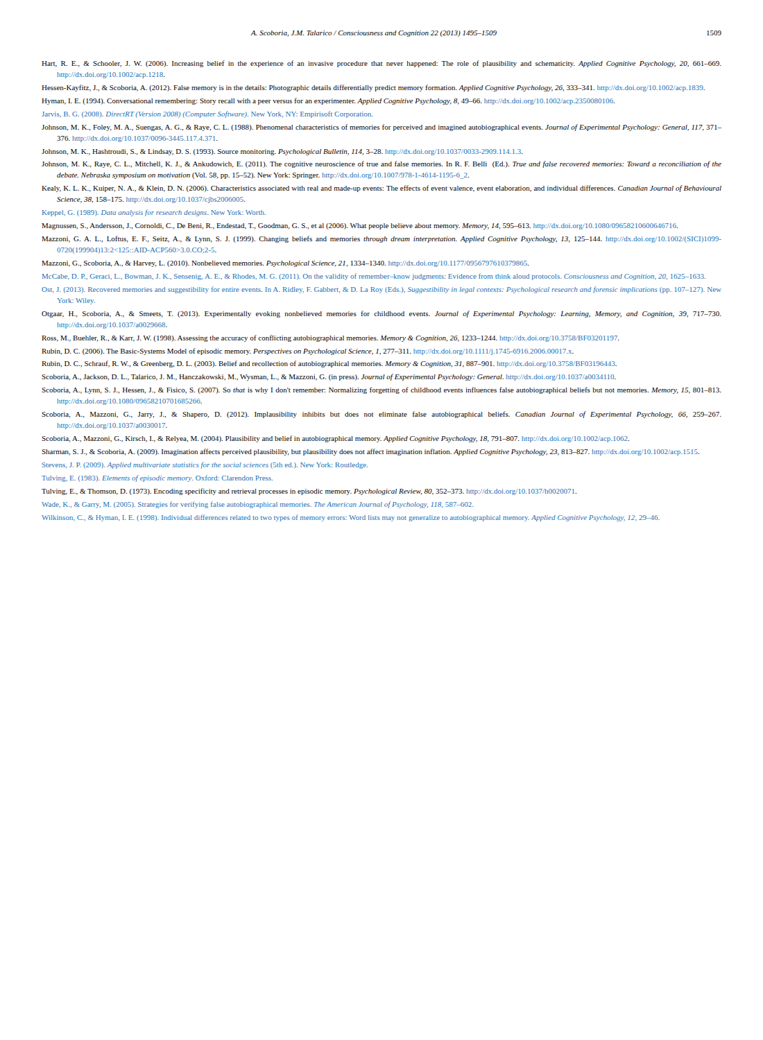A. Scoboria, J.M. Talarico / Consciousness and Cognition 22 (2013) 1495–1509 1509
Hart, R. E., & Schooler, J. W. (2006). Increasing belief in the experience of an invasive procedure that never happened: The role of plausibility and schematicity. Applied Cognitive Psychology, 20, 661–669. http://dx.doi.org/10.1002/acp.1218.
Hessen-Kayfitz, J., & Scoboria, A. (2012). False memory is in the details: Photographic details differentially predict memory formation. Applied Cognitive Psychology, 26, 333–341. http://dx.doi.org/10.1002/acp.1839.
Hyman, I. E. (1994). Conversational remembering: Story recall with a peer versus for an experimenter. Applied Cognitive Psychology, 8, 49–66. http://dx.doi.org/10.1002/acp.2350080106.
Jarvis, B. G. (2008). DirectRT (Version 2008) (Computer Software). New York, NY: Empirisoft Corporation.
Johnson, M. K., Foley, M. A., Suengas, A. G., & Raye, C. L. (1988). Phenomenal characteristics of memories for perceived and imagined autobiographical events. Journal of Experimental Psychology: General, 117, 371–376. http://dx.doi.org/10.1037/0096-3445.117.4.371.
Johnson, M. K., Hashtroudi, S., & Lindsay, D. S. (1993). Source monitoring. Psychological Bulletin, 114, 3–28. http://dx.doi.org/10.1037/0033-2909.114.1.3.
Johnson, M. K., Raye, C. L., Mitchell, K. J., & Ankudowich, E. (2011). The cognitive neuroscience of true and false memories. In R. F. Belli (Ed.). True and false recovered memories: Toward a reconciliation of the debate. Nebraska symposium on motivation (Vol. 58, pp. 15–52). New York: Springer. http://dx.doi.org/10.1007/978-1-4614-1195-6_2.
Kealy, K. L. K., Kuiper, N. A., & Klein, D. N. (2006). Characteristics associated with real and made-up events: The effects of event valence, event elaboration, and individual differences. Canadian Journal of Behavioural Science, 38, 158–175. http://dx.doi.org/10.1037/cjbs2006005.
Keppel, G. (1989). Data analysis for research designs. New York: Worth.
Magnussen, S., Andersson, J., Cornoldi, C., De Beni, R., Endestad, T., Goodman, G. S., et al (2006). What people believe about memory. Memory, 14, 595–613. http://dx.doi.org/10.1080/09658210600646716.
Mazzoni, G. A. L., Loftus, E. F., Seitz, A., & Lynn, S. J. (1999). Changing beliefs and memories through dream interpretation. Applied Cognitive Psychology, 13, 125–144. http://dx.doi.org/10.1002/(SICI)1099-0720(199904)13:2<125::AID-ACP560>3.0.CO;2-5.
Mazzoni, G., Scoboria, A., & Harvey, L. (2010). Nonbelieved memories. Psychological Science, 21, 1334–1340. http://dx.doi.org/10.1177/0956797610379865.
McCabe, D. P., Geraci, L., Bowman, J. K., Sensenig, A. E., & Rhodes, M. G. (2011). On the validity of remember–know judgments: Evidence from think aloud protocols. Consciousness and Cognition, 20, 1625–1633.
Ost, J. (2013). Recovered memories and suggestibility for entire events. In A. Ridley, F. Gabbert, & D. La Roy (Eds.), Suggestibility in legal contexts: Psychological research and forensic implications (pp. 107–127). New York: Wiley.
Otgaar, H., Scoboria, A., & Smeets, T. (2013). Experimentally evoking nonbelieved memories for childhood events. Journal of Experimental Psychology: Learning, Memory, and Cognition, 39, 717–730. http://dx.doi.org/10.1037/a0029668.
Ross, M., Buehler, R., & Karr, J. W. (1998). Assessing the accuracy of conflicting autobiographical memories. Memory & Cognition, 26, 1233–1244. http://dx.doi.org/10.3758/BF03201197.
Rubin, D. C. (2006). The Basic-Systems Model of episodic memory. Perspectives on Psychological Science, 1, 277–311. http://dx.doi.org/10.1111/j.1745-6916.2006.00017.x.
Rubin, D. C., Schrauf, R. W., & Greenberg, D. L. (2003). Belief and recollection of autobiographical memories. Memory & Cognition, 31, 887–901. http://dx.doi.org/10.3758/BF03196443.
Scoboria, A., Jackson, D. L., Talarico, J. M., Hanczakowski, M., Wysman, L., & Mazzoni, G. (in press). Journal of Experimental Psychology: General. http://dx.doi.org/10.1037/a0034110.
Scoboria, A., Lynn, S. J., Hessen, J., & Fisico, S. (2007). So that is why I don't remember: Normalizing forgetting of childhood events influences false autobiographical beliefs but not memories. Memory, 15, 801–813. http://dx.doi.org/10.1080/09658210701685266.
Scoboria, A., Mazzoni, G., Jarry, J., & Shapero, D. (2012). Implausibility inhibits but does not eliminate false autobiographical beliefs. Canadian Journal of Experimental Psychology, 66, 259–267. http://dx.doi.org/10.1037/a0030017.
Scoboria, A., Mazzoni, G., Kirsch, I., & Relyea, M. (2004). Plausibility and belief in autobiographical memory. Applied Cognitive Psychology, 18, 791–807. http://dx.doi.org/10.1002/acp.1062.
Sharman, S. J., & Scoboria, A. (2009). Imagination affects perceived plausibility, but plausibility does not affect imagination inflation. Applied Cognitive Psychology, 23, 813–827. http://dx.doi.org/10.1002/acp.1515.
Stevens, J. P. (2009). Applied multivariate statistics for the social sciences (5th ed.). New York: Routledge.
Tulving, E. (1983). Elements of episodic memory. Oxford: Clarendon Press.
Tulving, E., & Thomson, D. (1973). Encoding specificity and retrieval processes in episodic memory. Psychological Review, 80, 352–373. http://dx.doi.org/10.1037/h0020071.
Wade, K., & Garry, M. (2005). Strategies for verifying false autobiographical memories. The American Journal of Psychology, 118, 587–602.
Wilkinson, C., & Hyman, I. E. (1998). Individual differences related to two types of memory errors: Word lists may not generalize to autobiographical memory. Applied Cognitive Psychology, 12, 29–46.